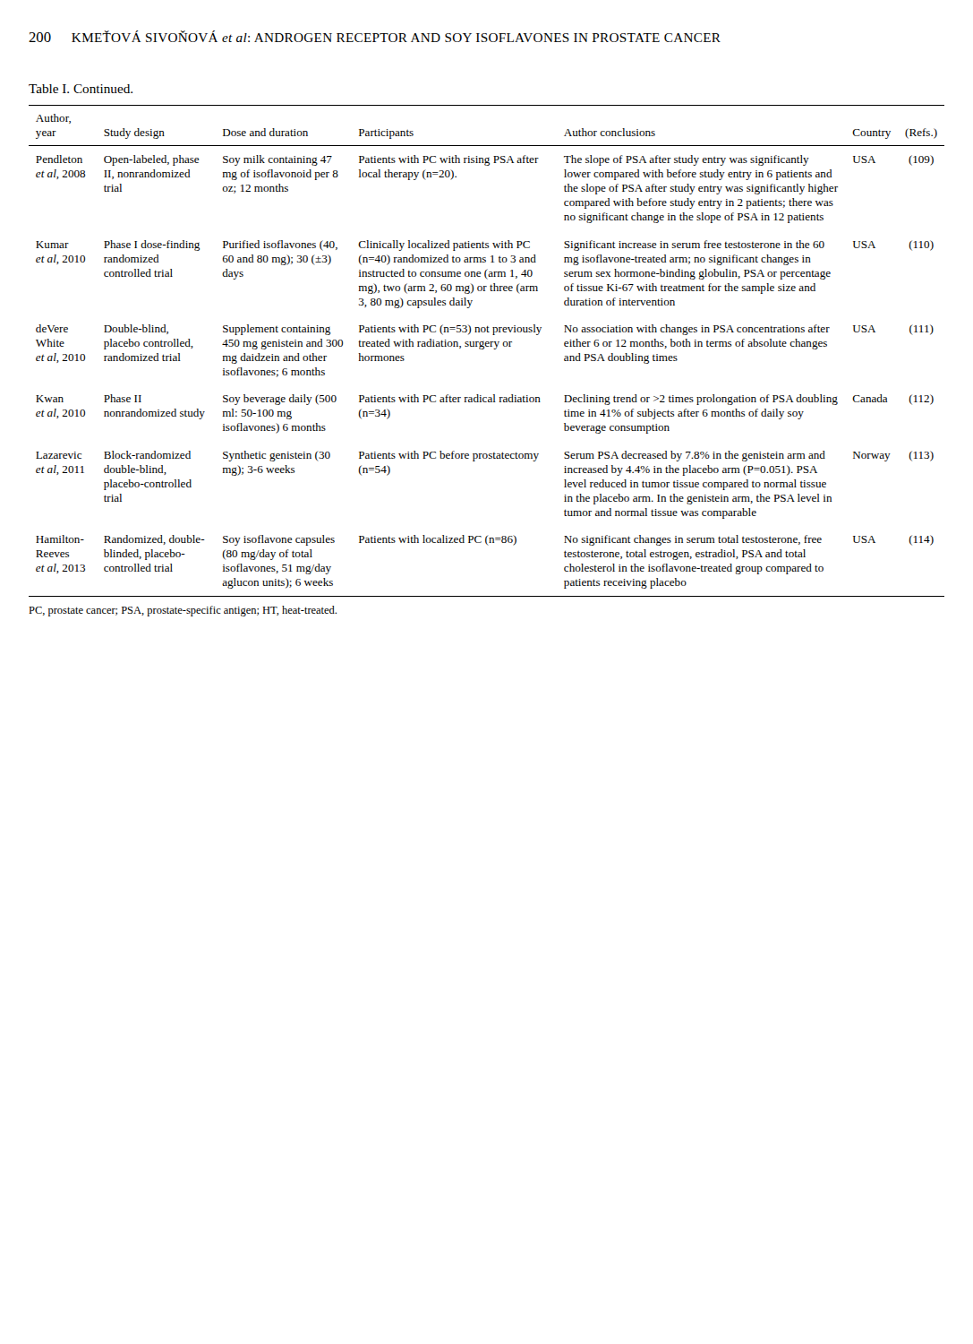200 KMEŤOVÁ SIVOŇOVÁ et al: ANDROGEN RECEPTOR AND SOY ISOFLAVONES IN PROSTATE CANCER
Table I. Continued.
| Author, year | Study design | Dose and duration | Participants | Author conclusions | Country | (Refs.) |
| --- | --- | --- | --- | --- | --- | --- |
| Pendleton et al , 2008 | Open-labeled, phase II, nonrandomized trial | Soy milk containing 47 mg of isoflavonoid per 8 oz; 12 months | Patients with PC with rising PSA after local therapy (n=20). | The slope of PSA after study entry was significantly lower compared with before study entry in 6 patients and the slope of PSA after study entry was significantly higher compared with before study entry in 2 patients; there was no significant change in the slope of PSA in 12 patients | USA | (109) |
| Kumar et al , 2010 | Phase I dose-finding randomized controlled trial | Purified isoflavones (40, 60 and 80 mg); 30 (±3) days | Clinically localized patients with PC (n=40) randomized to arms 1 to 3 and instructed to consume one (arm 1, 40 mg), two (arm 2, 60 mg) or three (arm 3, 80 mg) capsules daily | Significant increase in serum free testosterone in the 60 mg isoflavone-treated arm; no significant changes in serum sex hormone-binding globulin, PSA or percentage of tissue Ki-67 with treatment for the sample size and duration of intervention | USA | (110) |
| deVere White et al , 2010 | Double-blind, placebo controlled, randomized trial | Supplement containing 450 mg genistein and 300 mg daidzein and other isoflavones; 6 months | Patients with PC (n=53) not previously treated with radiation, surgery or hormones | No association with changes in PSA concentrations after either 6 or 12 months, both in terms of absolute changes and PSA doubling times | USA | (111) |
| Kwan et al , 2010 | Phase II nonrandomized study | Soy beverage daily (500 ml: 50-100 mg isoflavones) 6 months | Patients with PC after radical radiation (n=34) | Declining trend or >2 times prolongation of PSA doubling time in 41% of subjects after 6 months of daily soy beverage consumption | Canada | (112) |
| Lazarevic et al , 2011 | Block-randomized double-blind, placebo-controlled trial | Synthetic genistein (30 mg); 3-6 weeks | Patients with PC before prostatectomy (n=54) | Serum PSA decreased by 7.8% in the genistein arm and increased by 4.4% in the placebo arm (P=0.051). PSA level reduced in tumor tissue compared to normal tissue in the placebo arm. In the genistein arm, the PSA level in tumor and normal tissue was comparable | Norway | (113) |
| Hamilton-Reeves et al , 2013 | Randomized, double-blinded, placebo-controlled trial | Soy isoflavone capsules (80 mg/day of total isoflavones, 51 mg/day aglucon units); 6 weeks | Patients with localized PC (n=86) | No significant changes in serum total testosterone, free testosterone, total estrogen, estradiol, PSA and total cholesterol in the isoflavone-treated group compared to patients receiving placebo | USA | (114) |
PC, prostate cancer; PSA, prostate-specific antigen; HT, heat-treated.